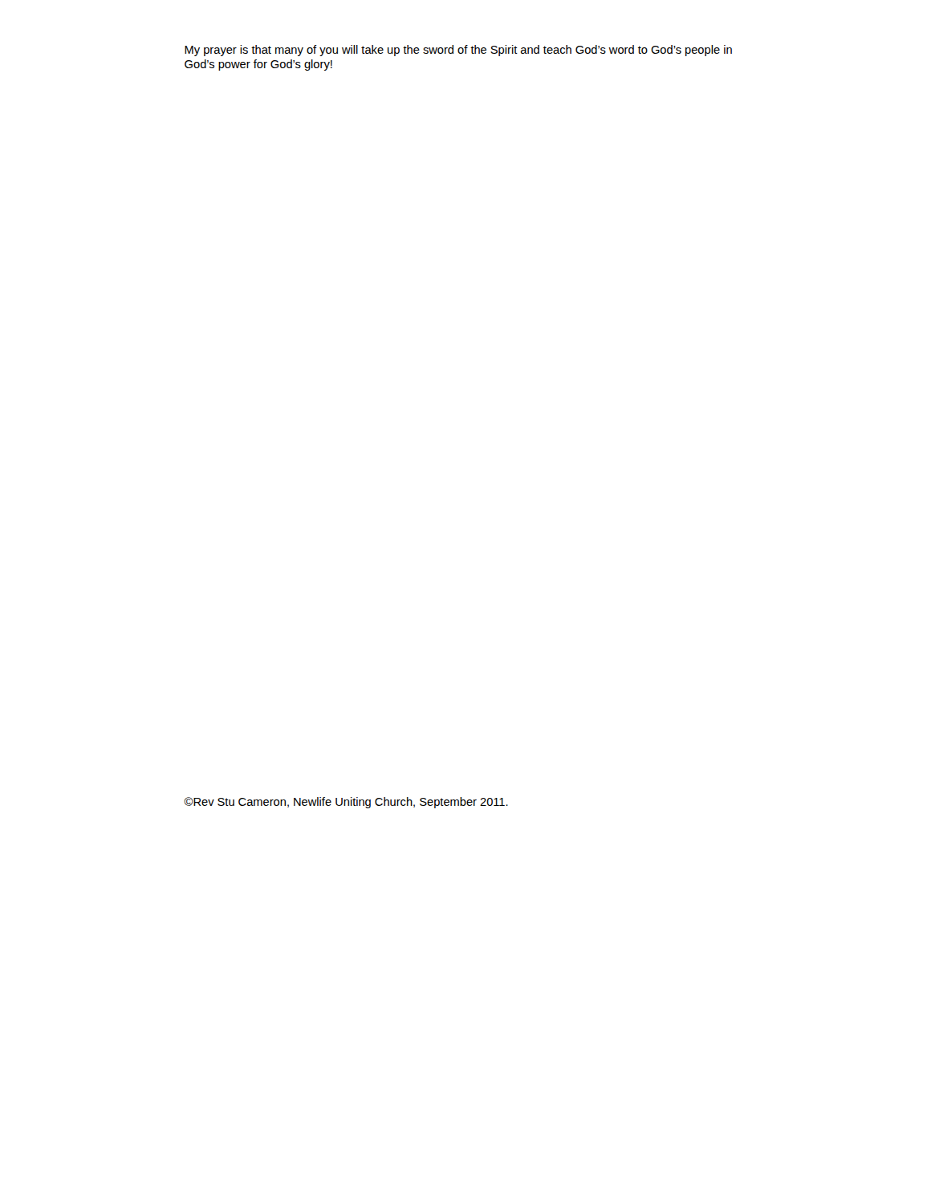My prayer is that many of you will take up the sword of the Spirit and teach God’s word to God’s people in God’s power for God’s glory!
©Rev Stu Cameron, Newlife Uniting Church, September 2011.